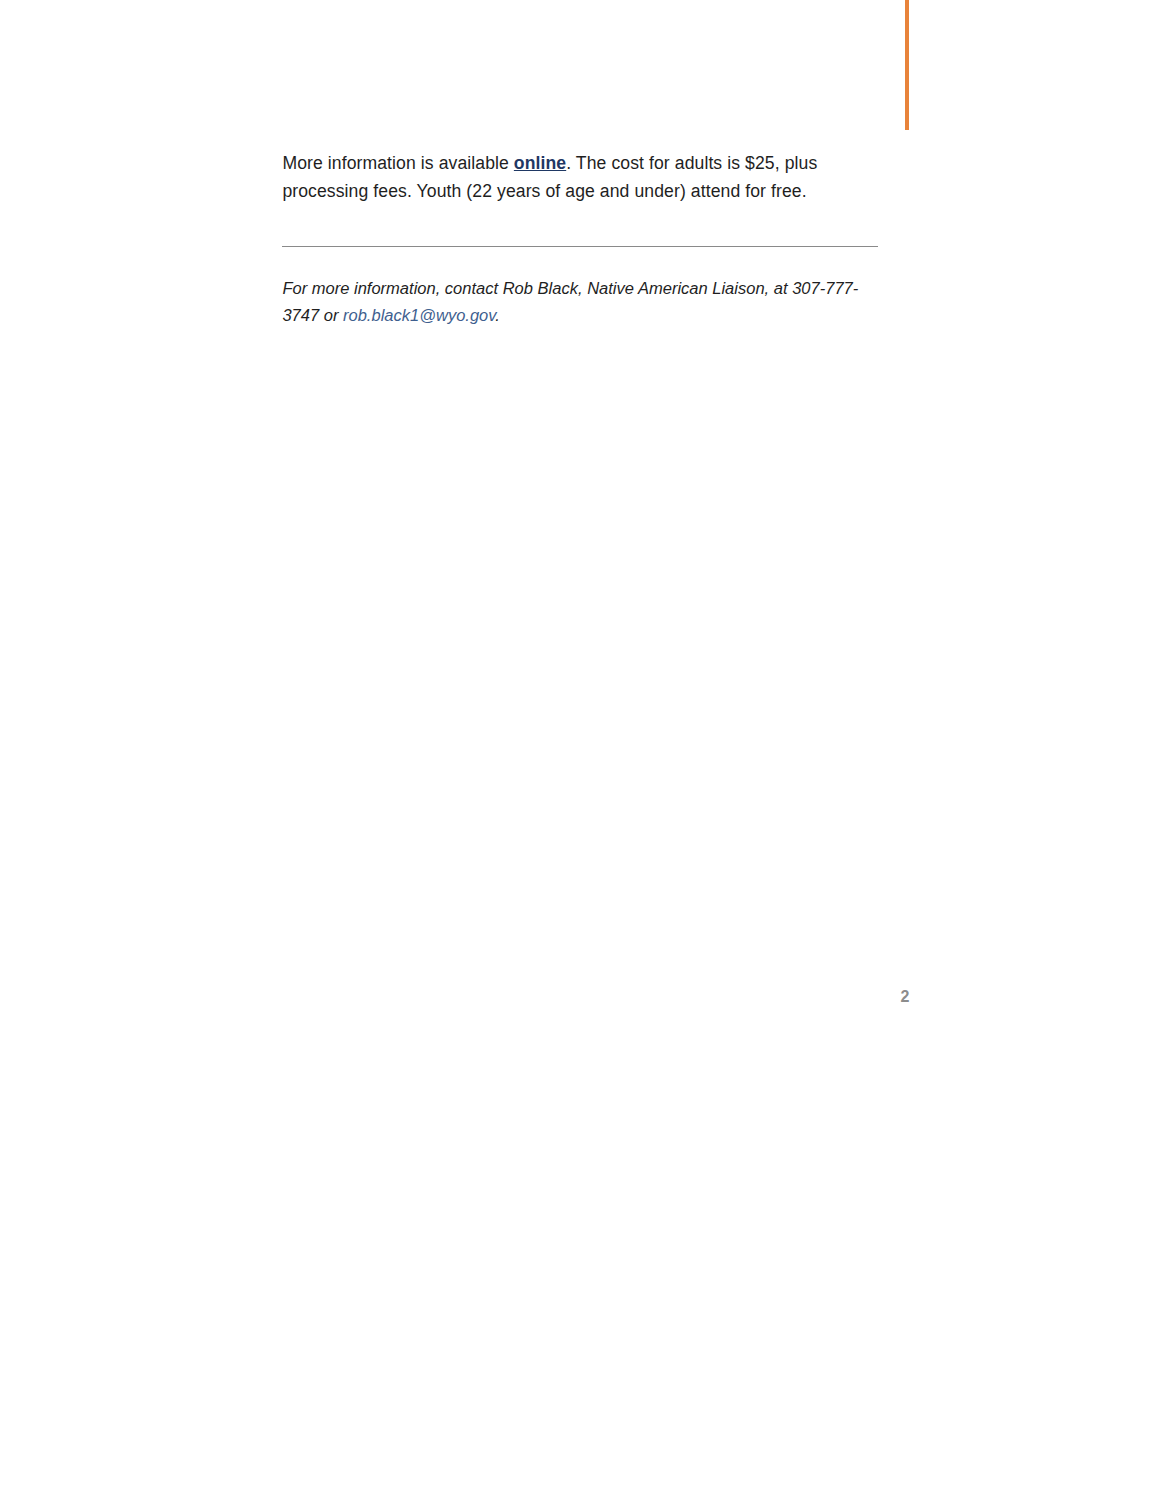More information is available online. The cost for adults is $25, plus processing fees. Youth (22 years of age and under) attend for free.
For more information, contact Rob Black, Native American Liaison, at 307-777-3747 or rob.black1@wyo.gov.
2